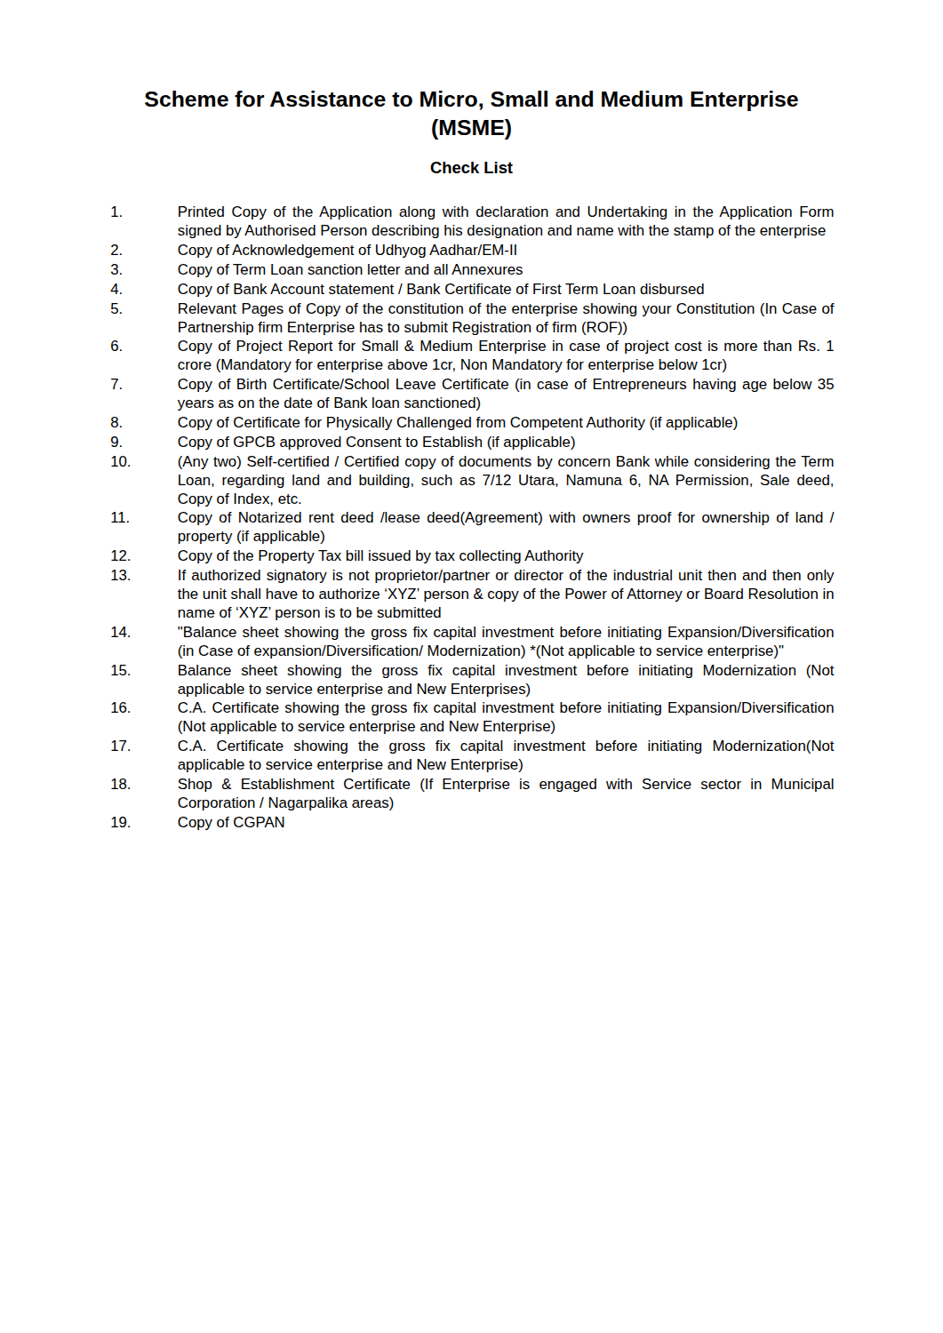Scheme for Assistance to Micro, Small and Medium Enterprise (MSME)
Check List
1. Printed Copy of the Application along with declaration and Undertaking in the Application Form signed by Authorised Person describing his designation and name with the stamp of the enterprise
2. Copy of Acknowledgement of Udhyog Aadhar/EM-II
3. Copy of Term Loan sanction letter and all Annexures
4. Copy of Bank Account statement / Bank Certificate of First Term Loan disbursed
5. Relevant Pages of Copy of the constitution of the enterprise showing your Constitution (In Case of Partnership firm Enterprise has to submit Registration of firm (ROF))
6. Copy of Project Report for Small & Medium Enterprise in case of project cost is more than Rs. 1 crore (Mandatory for enterprise above 1cr, Non Mandatory for enterprise below 1cr)
7. Copy of Birth Certificate/School Leave Certificate (in case of Entrepreneurs having age below 35 years as on the date of Bank loan sanctioned)
8. Copy of Certificate for Physically Challenged from Competent Authority (if applicable)
9. Copy of GPCB approved Consent to Establish (if applicable)
10. (Any two) Self-certified / Certified copy of documents by concern Bank while considering the Term Loan, regarding land and building, such as 7/12 Utara, Namuna 6, NA Permission, Sale deed, Copy of Index, etc.
11. Copy of Notarized rent deed /lease deed(Agreement) with owners proof for ownership of land / property (if applicable)
12. Copy of the Property Tax bill issued by tax collecting Authority
13. If authorized signatory is not proprietor/partner or director of the industrial unit then and then only the unit shall have to authorize ‘XYZ’ person & copy of the Power of Attorney or Board Resolution in name of ‘XYZ’ person is to be submitted
14. "Balance sheet showing the gross fix capital investment before initiating Expansion/Diversification (in Case of expansion/Diversification/ Modernization) *(Not applicable to service enterprise)"
15. Balance sheet showing the gross fix capital investment before initiating Modernization (Not applicable to service enterprise and New Enterprises)
16. C.A. Certificate showing the gross fix capital investment before initiating Expansion/Diversification (Not applicable to service enterprise and New Enterprise)
17. C.A. Certificate showing the gross fix capital investment before initiating Modernization(Not applicable to service enterprise and New Enterprise)
18. Shop & Establishment Certificate (If Enterprise is engaged with Service sector in Municipal Corporation / Nagarpalika areas)
19. Copy of CGPAN